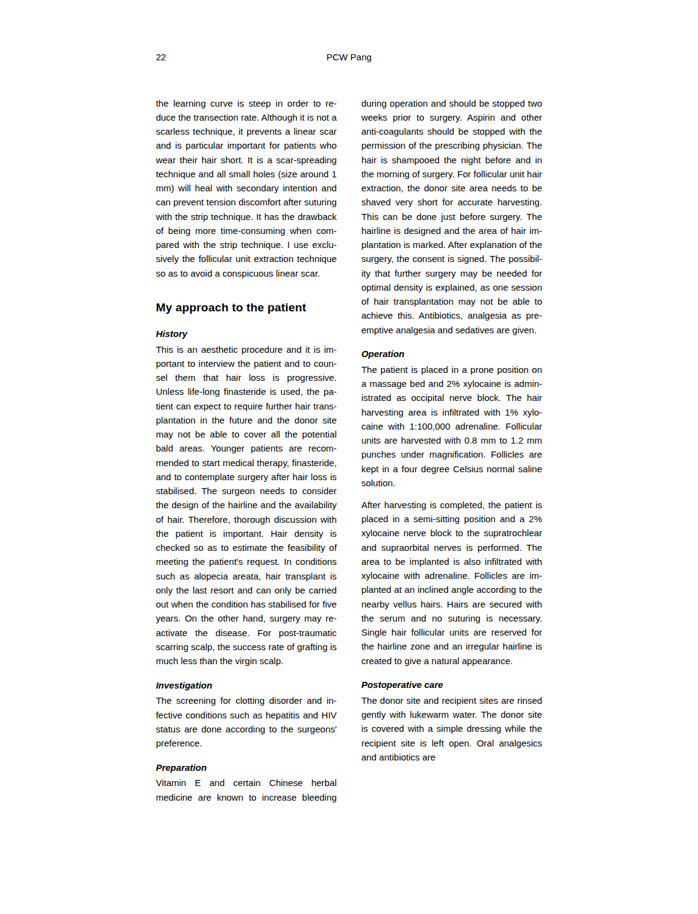22 PCW Pang
the learning curve is steep in order to reduce the transection rate. Although it is not a scarless technique, it prevents a linear scar and is particular important for patients who wear their hair short. It is a scar-spreading technique and all small holes (size around 1 mm) will heal with secondary intention and can prevent tension discomfort after suturing with the strip technique. It has the drawback of being more time-consuming when compared with the strip technique. I use exclusively the follicular unit extraction technique so as to avoid a conspicuous linear scar.
My approach to the patient
History
This is an aesthetic procedure and it is important to interview the patient and to counsel them that hair loss is progressive. Unless life-long finasteride is used, the patient can expect to require further hair transplantation in the future and the donor site may not be able to cover all the potential bald areas. Younger patients are recommended to start medical therapy, finasteride, and to contemplate surgery after hair loss is stabilised. The surgeon needs to consider the design of the hairline and the availability of hair. Therefore, thorough discussion with the patient is important. Hair density is checked so as to estimate the feasibility of meeting the patient's request. In conditions such as alopecia areata, hair transplant is only the last resort and can only be carried out when the condition has stabilised for five years. On the other hand, surgery may re-activate the disease. For post-traumatic scarring scalp, the success rate of grafting is much less than the virgin scalp.
Investigation
The screening for clotting disorder and infective conditions such as hepatitis and HIV status are done according to the surgeons' preference.
Preparation
Vitamin E and certain Chinese herbal medicine are known to increase bleeding during operation and should be stopped two weeks prior to surgery. Aspirin and other anti-coagulants should be stopped with the permission of the prescribing physician. The hair is shampooed the night before and in the morning of surgery. For follicular unit hair extraction, the donor site area needs to be shaved very short for accurate harvesting. This can be done just before surgery. The hairline is designed and the area of hair implantation is marked. After explanation of the surgery, the consent is signed. The possibility that further surgery may be needed for optimal density is explained, as one session of hair transplantation may not be able to achieve this. Antibiotics, analgesia as pre-emptive analgesia and sedatives are given.
Operation
The patient is placed in a prone position on a massage bed and 2% xylocaine is administrated as occipital nerve block. The hair harvesting area is infiltrated with 1% xylocaine with 1:100,000 adrenaline. Follicular units are harvested with 0.8 mm to 1.2 mm punches under magnification. Follicles are kept in a four degree Celsius normal saline solution.
After harvesting is completed, the patient is placed in a semi-sitting position and a 2% xylocaine nerve block to the supratrochlear and supraorbital nerves is performed. The area to be implanted is also infiltrated with xylocaine with adrenaline. Follicles are implanted at an inclined angle according to the nearby vellus hairs. Hairs are secured with the serum and no suturing is necessary. Single hair follicular units are reserved for the hairline zone and an irregular hairline is created to give a natural appearance.
Postoperative care
The donor site and recipient sites are rinsed gently with lukewarm water. The donor site is covered with a simple dressing while the recipient site is left open. Oral analgesics and antibiotics are